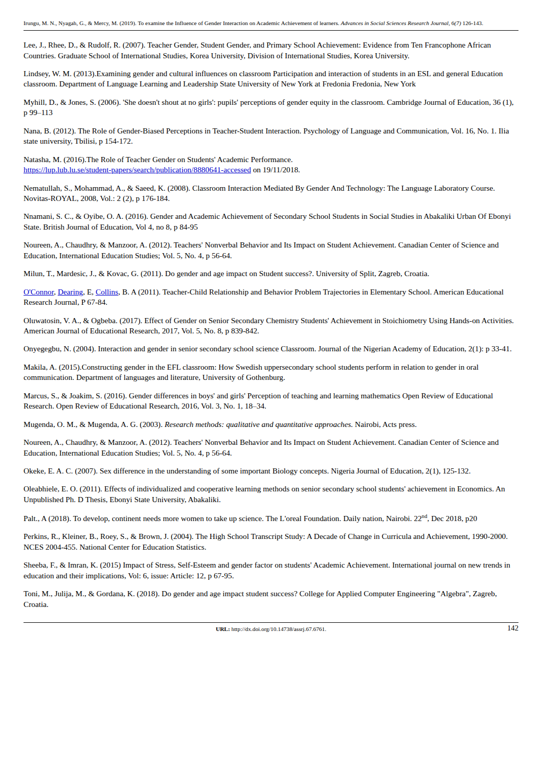Irungu, M. N., Nyagah, G., & Mercy, M. (2019). To examine the Influence of Gender Interaction on Academic Achievement of learners. Advances in Social Sciences Research Journal, 6(7) 126-143.
Lee, J., Rhee, D., & Rudolf, R. (2007). Teacher Gender, Student Gender, and Primary School Achievement: Evidence from Ten Francophone African Countries. Graduate School of International Studies, Korea University, Division of International Studies, Korea University.
Lindsey, W. M. (2013).Examining gender and cultural influences on classroom Participation and interaction of students in an ESL and general Education classroom. Department of Language Learning and Leadership State University of New York at Fredonia Fredonia, New York
Myhill, D., & Jones, S. (2006). 'She doesn't shout at no girls': pupils' perceptions of gender equity in the classroom. Cambridge Journal of Education, 36 (1), p 99–113
Nana, B. (2012). The Role of Gender-Biased Perceptions in Teacher-Student Interaction. Psychology of Language and Communication, Vol. 16, No. 1. Ilia state university, Tbilisi, p 154-172.
Natasha, M. (2016).The Role of Teacher Gender on Students' Academic Performance.
https://lup.lub.lu.se/student-papers/search/publication/8880641-accessed on 19/11/2018.
Nematullah, S., Mohammad, A., & Saeed, K. (2008). Classroom Interaction Mediated By Gender And Technology: The Language Laboratory Course. Novitas-ROYAL, 2008, Vol.: 2 (2), p 176-184.
Nnamani, S. C., & Oyibe, O. A. (2016). Gender and Academic Achievement of Secondary School Students in Social Studies in Abakaliki Urban Of Ebonyi State. British Journal of Education, Vol 4, no 8, p 84-95
Noureen, A., Chaudhry, & Manzoor, A. (2012). Teachers' Nonverbal Behavior and Its Impact on Student Achievement. Canadian Center of Science and Education, International Education Studies; Vol. 5, No. 4, p 56-64.
Milun, T., Mardesic, J., & Kovac, G. (2011). Do gender and age impact on Student success?. University of Split, Zagreb, Croatia.
O'Connor, Dearing, E, Collins, B. A (2011). Teacher-Child Relationship and Behavior Problem Trajectories in Elementary School. American Educational Research Journal, P 67-84.
Oluwatosin, V. A., & Ogbeba. (2017). Effect of Gender on Senior Secondary Chemistry Students' Achievement in Stoichiometry Using Hands-on Activities. American Journal of Educational Research, 2017, Vol. 5, No. 8, p 839-842.
Onyegegbu, N. (2004). Interaction and gender in senior secondary school science Classroom. Journal of the Nigerian Academy of Education, 2(1): p 33-41.
Makila, A. (2015).Constructing gender in the EFL classroom: How Swedish uppersecondary school students perform in relation to gender in oral communication. Department of languages and literature, University of Gothenburg.
Marcus, S., & Joakim, S. (2016). Gender differences in boys' and girls' Perception of teaching and learning mathematics Open Review of Educational Research. Open Review of Educational Research, 2016, Vol. 3, No. 1, 18–34.
Mugenda, O. M., & Mugenda, A. G. (2003). Research methods: qualitative and quantitative approaches. Nairobi, Acts press.
Noureen, A., Chaudhry, & Manzoor, A. (2012). Teachers' Nonverbal Behavior and Its Impact on Student Achievement. Canadian Center of Science and Education, International Education Studies; Vol. 5, No. 4, p 56-64.
Okeke, E. A. C. (2007). Sex difference in the understanding of some important Biology concepts. Nigeria Journal of Education, 2(1), 125-132.
Oleabhiele, E. O. (2011). Effects of individualized and cooperative learning methods on senior secondary school students' achievement in Economics. An Unpublished Ph. D Thesis, Ebonyi State University, Abakaliki.
Palt., A (2018). To develop, continent needs more women to take up science. The L'oreal Foundation. Daily nation, Nairobi. 22nd, Dec 2018, p20
Perkins, R., Kleiner, B., Roey, S., & Brown, J. (2004). The High School Transcript Study: A Decade of Change in Curricula and Achievement, 1990-2000. NCES 2004-455. National Center for Education Statistics.
Sheeba, F., & Imran, K. (2015) Impact of Stress, Self-Esteem and gender factor on students' Academic Achievement. International journal on new trends in education and their implications, Vol: 6, issue: Article: 12, p 67-95.
Toni, M., Julija, M., & Gordana, K. (2018). Do gender and age impact student success? College for Applied Computer Engineering "Algebra", Zagreb, Croatia.
URL: http://dx.doi.org/10.14738/assrj.67.6761. 142